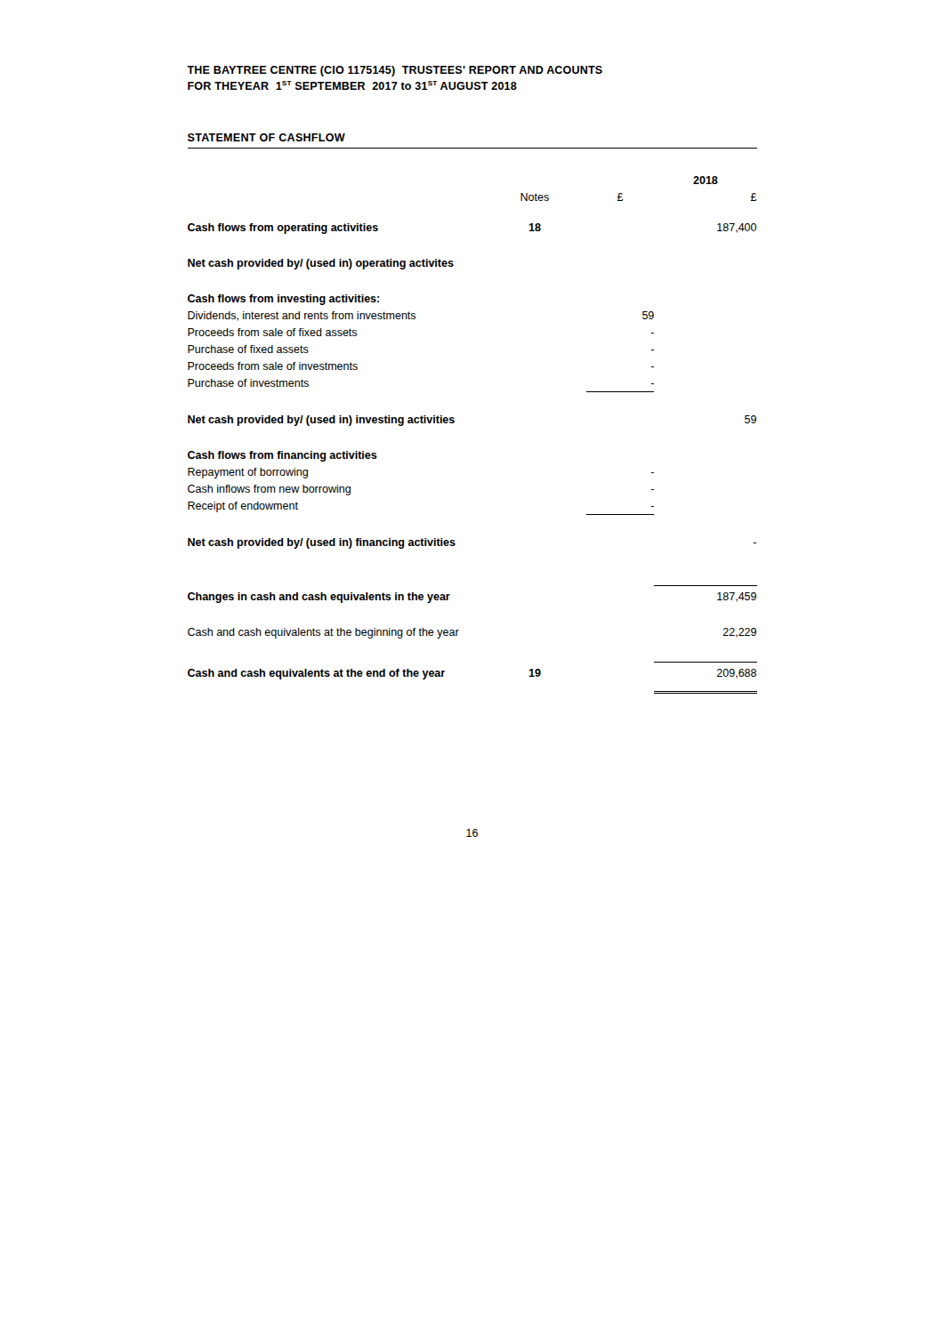THE BAYTREE CENTRE (CIO 1175145) TRUSTEES' REPORT AND ACOUNTS FOR THEYEAR 1ST SEPTEMBER 2017 to 31ST AUGUST 2018
STATEMENT OF CASHFLOW
| | | | | 2018 |
| | Notes | | £ | | £ |
| Cash flows from operating activities | 18 | | | | 187,400 |
| Net cash provided by/ (used in) operating activites | | | | | |
| Cash flows from investing activities: | | | | | |
| Dividends, interest and rents from investments | | | 59 | | |
| Proceeds from sale of fixed assets | | | - | | |
| Purchase of fixed assets | | | - | | |
| Proceeds from sale of investments | | | - | | |
| Purchase of investments | | | - | | |
| Net cash provided by/ (used in) investing activities | | | | | 59 |
| Cash flows from financing activities | | | | | |
| Repayment of borrowing | | | - | | |
| Cash inflows from new borrowing | | | - | | |
| Receipt of endowment | | | - | | |
| Net cash provided by/ (used in) financing activities | | | | | - |
| Changes in cash and cash equivalents in the year | | | | | 187,459 |
| Cash and cash equivalents at the beginning of the year | | | | | 22,229 |
| Cash and cash equivalents at the end of the year | 19 | | | | 209,688 |
16